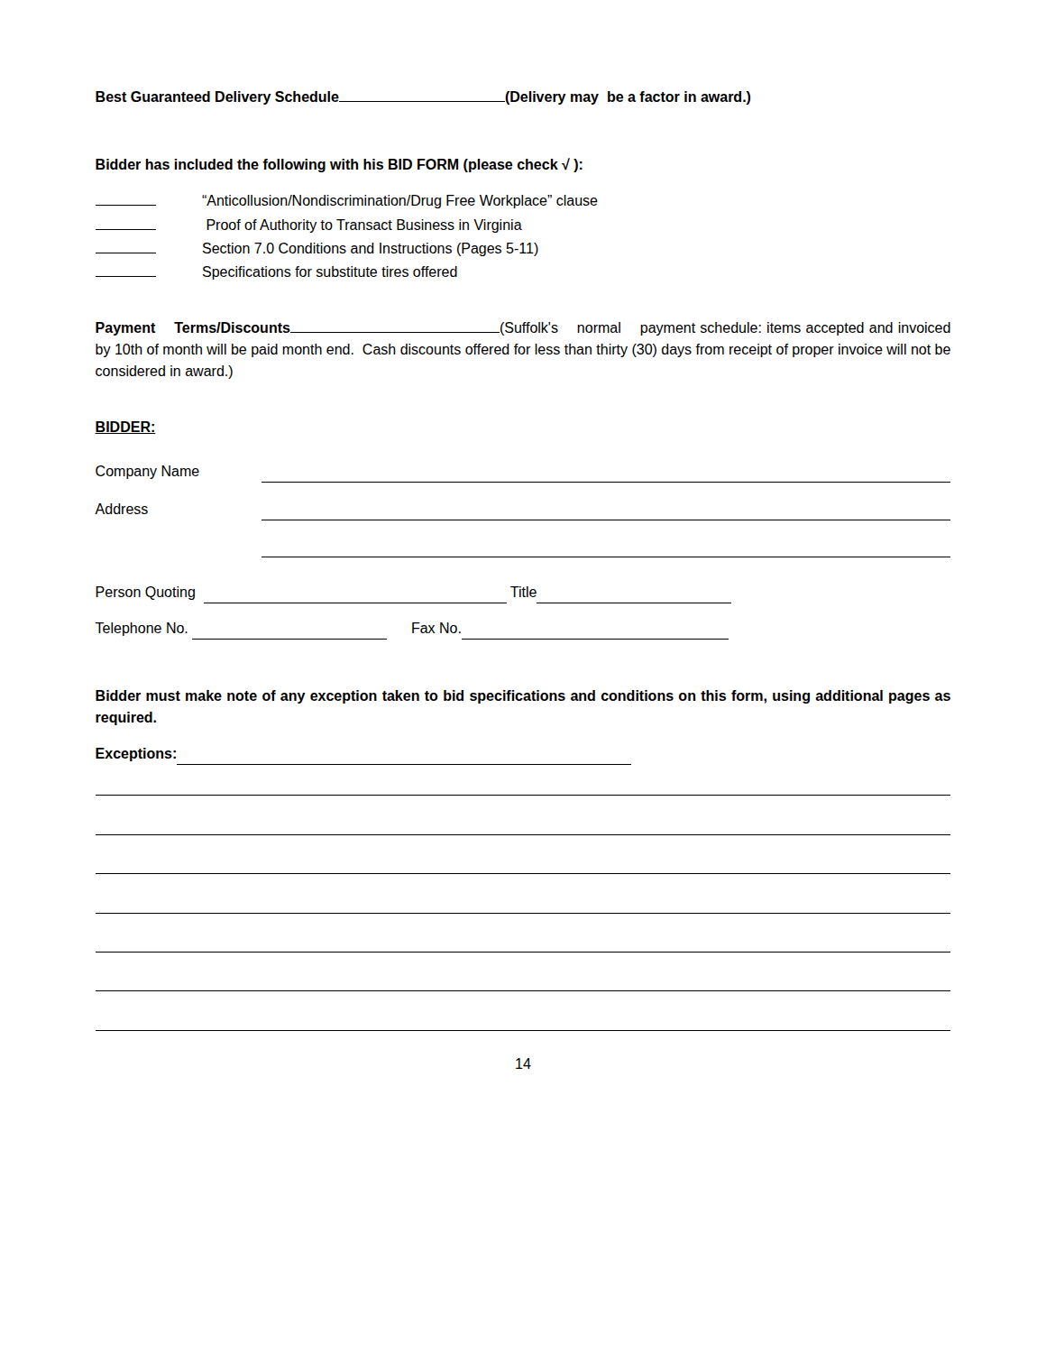Best Guaranteed Delivery Schedule (Delivery may be a factor in award.)
Bidder has included the following with his BID FORM (please check √ ):
“Anticollusion/Nondiscrimination/Drug Free Workplace” clause
Proof of Authority to Transact Business in Virginia
Section 7.0 Conditions and Instructions (Pages 5-11)
Specifications for substitute tires offered
Payment Terms/Discounts (Suffolk's normal payment schedule: items accepted and invoiced by 10th of month will be paid month end. Cash discounts offered for less than thirty (30) days from receipt of proper invoice will not be considered in award.)
BIDDER:
| Company Name | |
| Address | |
Person Quoting Title
Telephone No. Fax No.
Bidder must make note of any exception taken to bid specifications and conditions on this form, using additional pages as required.
Exceptions:
14